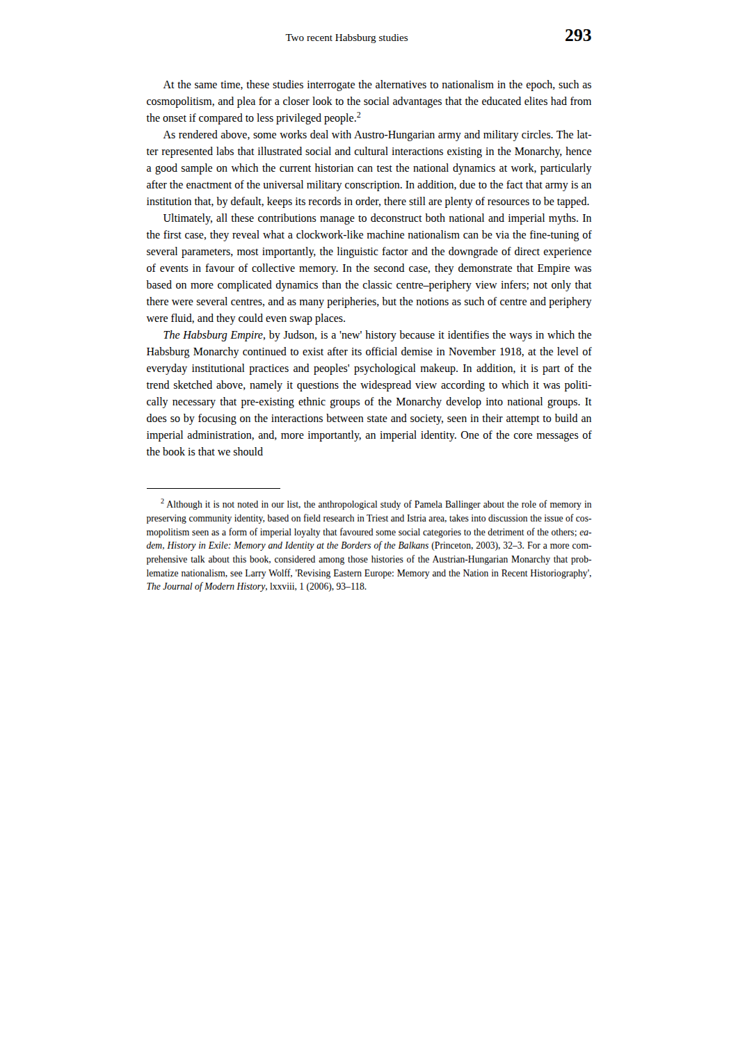Two recent Habsburg studies 293
At the same time, these studies interrogate the alternatives to nationalism in the epoch, such as cosmopolitism, and plea for a closer look to the social advantages that the educated elites had from the onset if compared to less privileged people.2
As rendered above, some works deal with Austro-Hungarian army and military circles. The latter represented labs that illustrated social and cultural interactions existing in the Monarchy, hence a good sample on which the current historian can test the national dynamics at work, particularly after the enactment of the universal military conscription. In addition, due to the fact that army is an institution that, by default, keeps its records in order, there still are plenty of resources to be tapped.
Ultimately, all these contributions manage to deconstruct both national and imperial myths. In the first case, they reveal what a clockwork-like machine nationalism can be via the fine-tuning of several parameters, most importantly, the linguistic factor and the downgrade of direct experience of events in favour of collective memory. In the second case, they demonstrate that Empire was based on more complicated dynamics than the classic centre–periphery view infers; not only that there were several centres, and as many peripheries, but the notions as such of centre and periphery were fluid, and they could even swap places.
The Habsburg Empire, by Judson, is a 'new' history because it identifies the ways in which the Habsburg Monarchy continued to exist after its official demise in November 1918, at the level of everyday institutional practices and peoples' psychological makeup. In addition, it is part of the trend sketched above, namely it questions the widespread view according to which it was politically necessary that pre-existing ethnic groups of the Monarchy develop into national groups. It does so by focusing on the interactions between state and society, seen in their attempt to build an imperial administration, and, more importantly, an imperial identity. One of the core messages of the book is that we should
2 Although it is not noted in our list, the anthropological study of Pamela Ballinger about the role of memory in preserving community identity, based on field research in Triest and Istria area, takes into discussion the issue of cosmopolitism seen as a form of imperial loyalty that favoured some social categories to the detriment of the others; eadem, History in Exile: Memory and Identity at the Borders of the Balkans (Princeton, 2003), 32–3. For a more comprehensive talk about this book, considered among those histories of the Austrian-Hungarian Monarchy that problematize nationalism, see Larry Wolff, 'Revising Eastern Europe: Memory and the Nation in Recent Historiography', The Journal of Modern History, lxxviii, 1 (2006), 93–118.